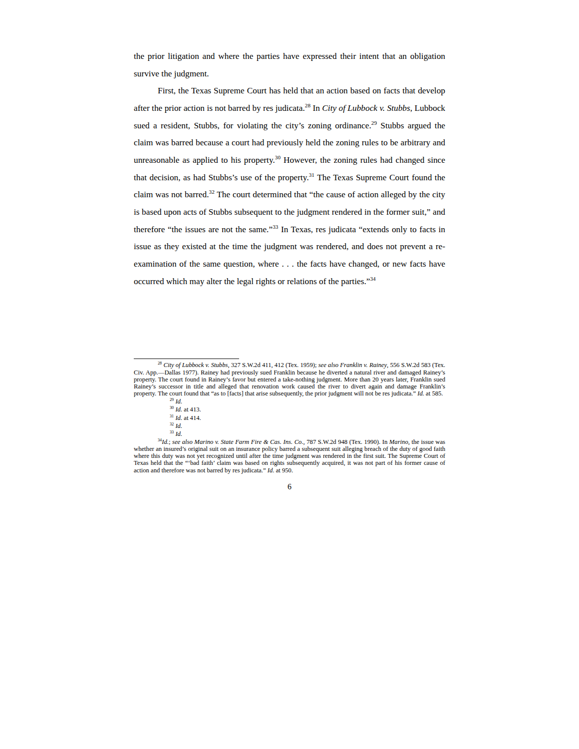the prior litigation and where the parties have expressed their intent that an obligation survive the judgment.
First, the Texas Supreme Court has held that an action based on facts that develop after the prior action is not barred by res judicata.28 In City of Lubbock v. Stubbs, Lubbock sued a resident, Stubbs, for violating the city’s zoning ordinance.29 Stubbs argued the claim was barred because a court had previously held the zoning rules to be arbitrary and unreasonable as applied to his property.30 However, the zoning rules had changed since that decision, as had Stubbs’s use of the property.31 The Texas Supreme Court found the claim was not barred.32 The court determined that “the cause of action alleged by the city is based upon acts of Stubbs subsequent to the judgment rendered in the former suit,” and therefore “the issues are not the same.”33 In Texas, res judicata “extends only to facts in issue as they existed at the time the judgment was rendered, and does not prevent a re-examination of the same question, where . . . the facts have changed, or new facts have occurred which may alter the legal rights or relations of the parties.”34
28 City of Lubbock v. Stubbs, 327 S.W.2d 411, 412 (Tex. 1959); see also Franklin v. Rainey, 556 S.W.2d 583 (Tex. Civ. App.—Dallas 1977). Rainey had previously sued Franklin because he diverted a natural river and damaged Rainey’s property. The court found in Rainey’s favor but entered a take-nothing judgment. More than 20 years later, Franklin sued Rainey’s successor in title and alleged that renovation work caused the river to divert again and damage Franklin’s property. The court found that “as to [facts] that arise subsequently, the prior judgment will not be res judicata.” Id. at 585.
29 Id.
30 Id. at 413.
31 Id. at 414.
32 Id.
33 Id.
34Id.; see also Marino v. State Farm Fire & Cas. Ins. Co., 787 S.W.2d 948 (Tex. 1990). In Marino, the issue was whether an insured’s original suit on an insurance policy barred a subsequent suit alleging breach of the duty of good faith where this duty was not yet recognized until after the time judgment was rendered in the first suit. The Supreme Court of Texas held that the “‘bad faith’ claim was based on rights subsequently acquired, it was not part of his former cause of action and therefore was not barred by res judicata.” Id. at 950.
6